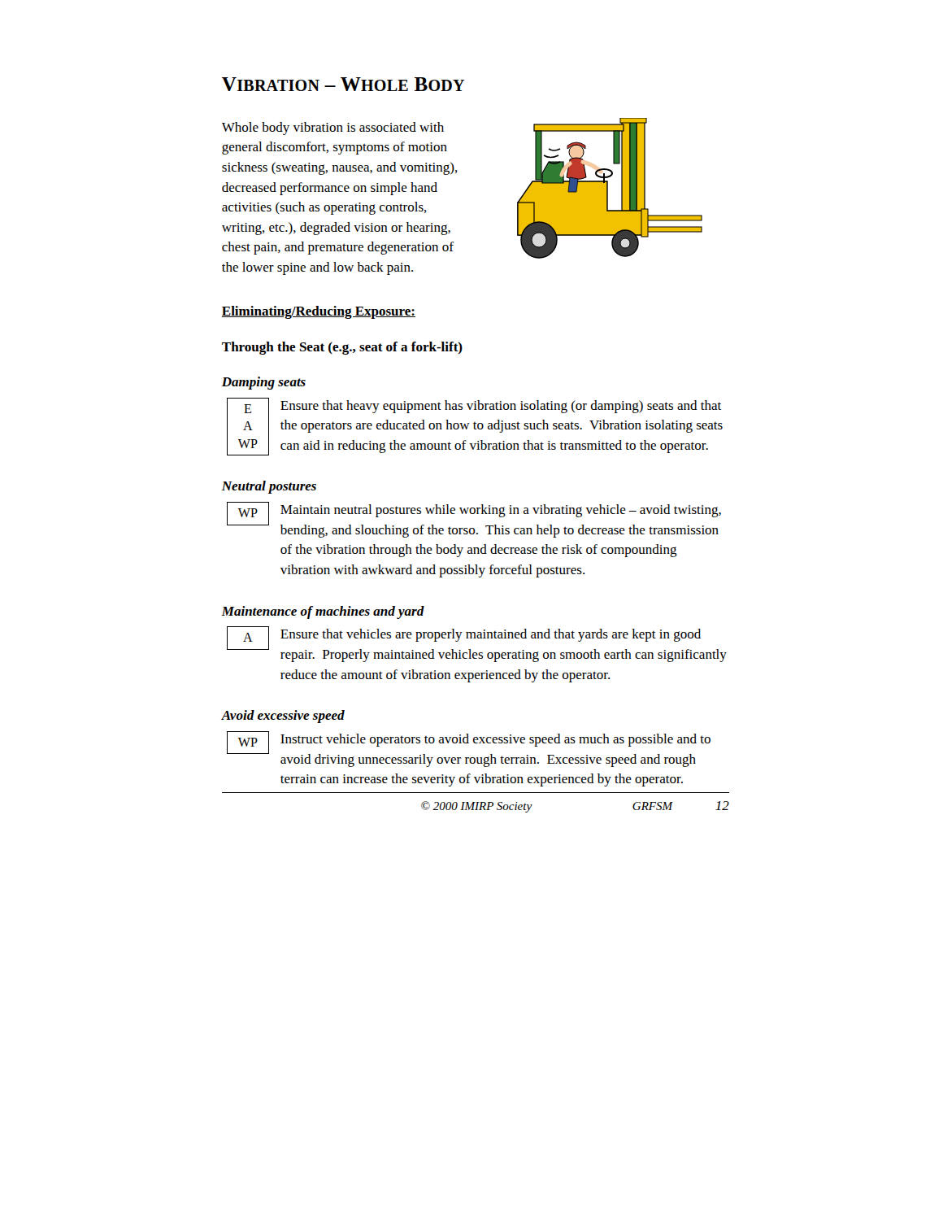VIBRATION – WHOLE BODY
Whole body vibration is associated with general discomfort, symptoms of motion sickness (sweating, nausea, and vomiting), decreased performance on simple hand activities (such as operating controls, writing, etc.), degraded vision or hearing, chest pain, and premature degeneration of the lower spine and low back pain.
Eliminating/Reducing Exposure:
Through the Seat (e.g., seat of a fork-lift)
Damping seats
E
A
WP
Ensure that heavy equipment has vibration isolating (or damping) seats and that the operators are educated on how to adjust such seats. Vibration isolating seats can aid in reducing the amount of vibration that is transmitted to the operator.
Neutral postures
WP
Maintain neutral postures while working in a vibrating vehicle – avoid twisting, bending, and slouching of the torso. This can help to decrease the transmission of the vibration through the body and decrease the risk of compounding vibration with awkward and possibly forceful postures.
Maintenance of machines and yard
A
Ensure that vehicles are properly maintained and that yards are kept in good repair. Properly maintained vehicles operating on smooth earth can significantly reduce the amount of vibration experienced by the operator.
Avoid excessive speed
WP
Instruct vehicle operators to avoid excessive speed as much as possible and to avoid driving unnecessarily over rough terrain. Excessive speed and rough terrain can increase the severity of vibration experienced by the operator.
© 2000 IMIRP Society GRFSM 12